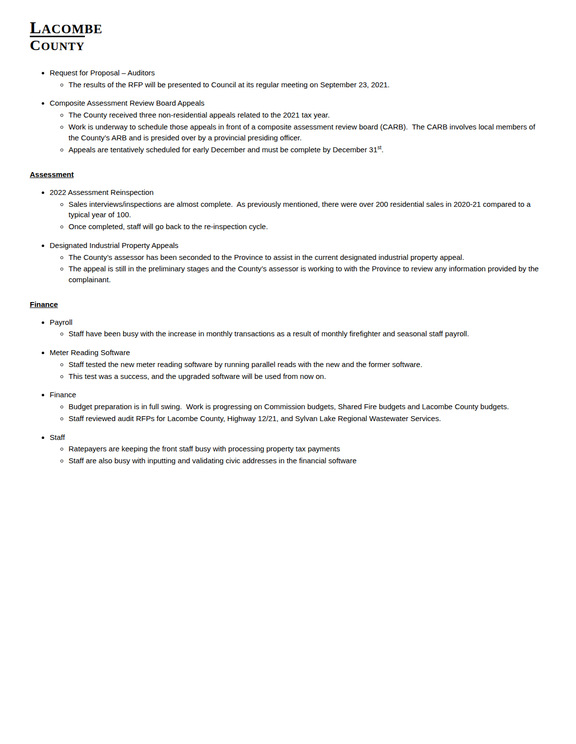LACOMBE
COUNTY
Request for Proposal – Auditors
The results of the RFP will be presented to Council at its regular meeting on September 23, 2021.
Composite Assessment Review Board Appeals
The County received three non-residential appeals related to the 2021 tax year.
Work is underway to schedule those appeals in front of a composite assessment review board (CARB). The CARB involves local members of the County’s ARB and is presided over by a provincial presiding officer.
Appeals are tentatively scheduled for early December and must be complete by December 31st.
Assessment
2022 Assessment Reinspection
Sales interviews/inspections are almost complete. As previously mentioned, there were over 200 residential sales in 2020-21 compared to a typical year of 100.
Once completed, staff will go back to the re-inspection cycle.
Designated Industrial Property Appeals
The County’s assessor has been seconded to the Province to assist in the current designated industrial property appeal.
The appeal is still in the preliminary stages and the County’s assessor is working to with the Province to review any information provided by the complainant.
Finance
Payroll
Staff have been busy with the increase in monthly transactions as a result of monthly firefighter and seasonal staff payroll.
Meter Reading Software
Staff tested the new meter reading software by running parallel reads with the new and the former software.
This test was a success, and the upgraded software will be used from now on.
Finance
Budget preparation is in full swing. Work is progressing on Commission budgets, Shared Fire budgets and Lacombe County budgets.
Staff reviewed audit RFPs for Lacombe County, Highway 12/21, and Sylvan Lake Regional Wastewater Services.
Staff
Ratepayers are keeping the front staff busy with processing property tax payments
Staff are also busy with inputting and validating civic addresses in the financial software